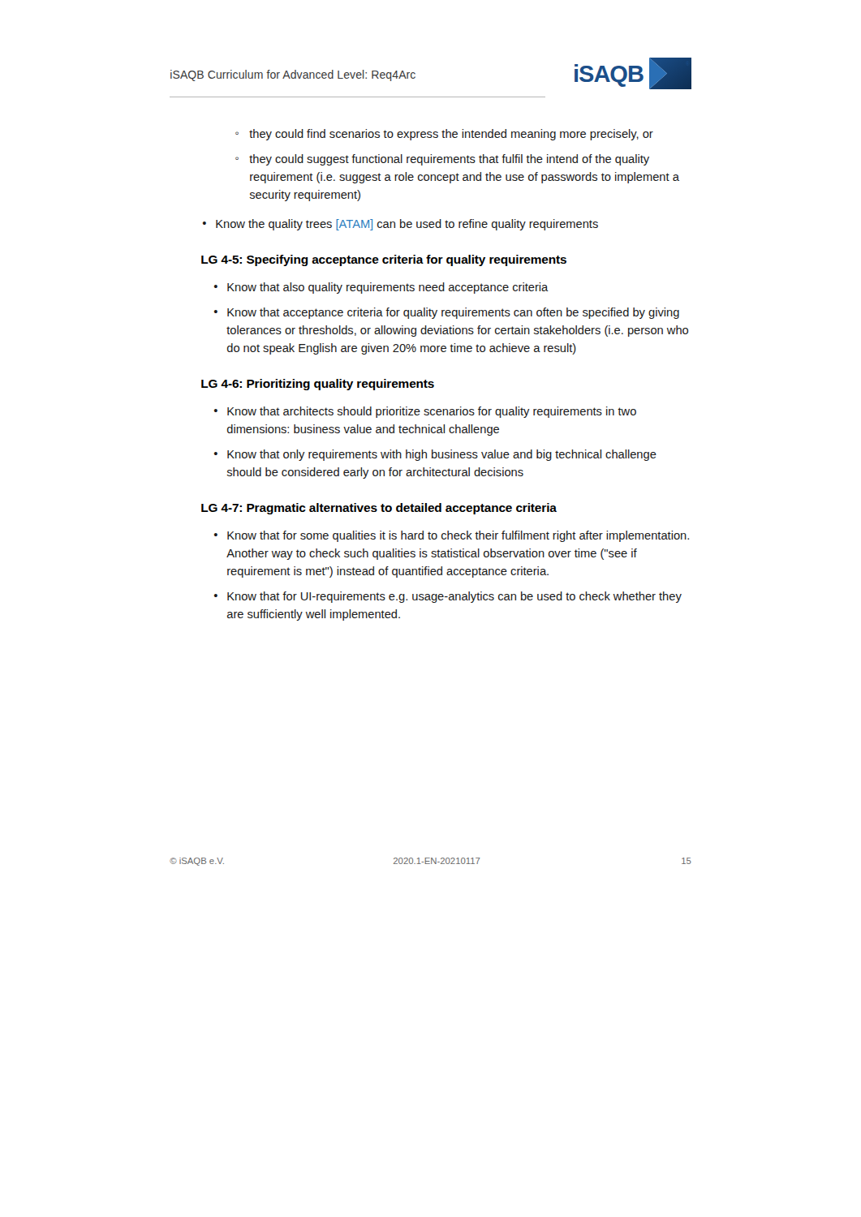iSAQB Curriculum for Advanced Level: Req4Arc
iSAQB ®
they could find scenarios to express the intended meaning more precisely, or
they could suggest functional requirements that fulfil the intend of the quality requirement (i.e. suggest a role concept and the use of passwords to implement a security requirement)
Know the quality trees [ATAM] can be used to refine quality requirements
LG 4-5: Specifying acceptance criteria for quality requirements
Know that also quality requirements need acceptance criteria
Know that acceptance criteria for quality requirements can often be specified by giving tolerances or thresholds, or allowing deviations for certain stakeholders (i.e. person who do not speak English are given 20% more time to achieve a result)
LG 4-6: Prioritizing quality requirements
Know that architects should prioritize scenarios for quality requirements in two dimensions: business value and technical challenge
Know that only requirements with high business value and big technical challenge should be considered early on for architectural decisions
LG 4-7: Pragmatic alternatives to detailed acceptance criteria
Know that for some qualities it is hard to check their fulfilment right after implementation. Another way to check such qualities is statistical observation over time ("see if requirement is met") instead of quantified acceptance criteria.
Know that for UI-requirements e.g. usage-analytics can be used to check whether they are sufficiently well implemented.
© iSAQB e.V.
2020.1-EN-20210117
15